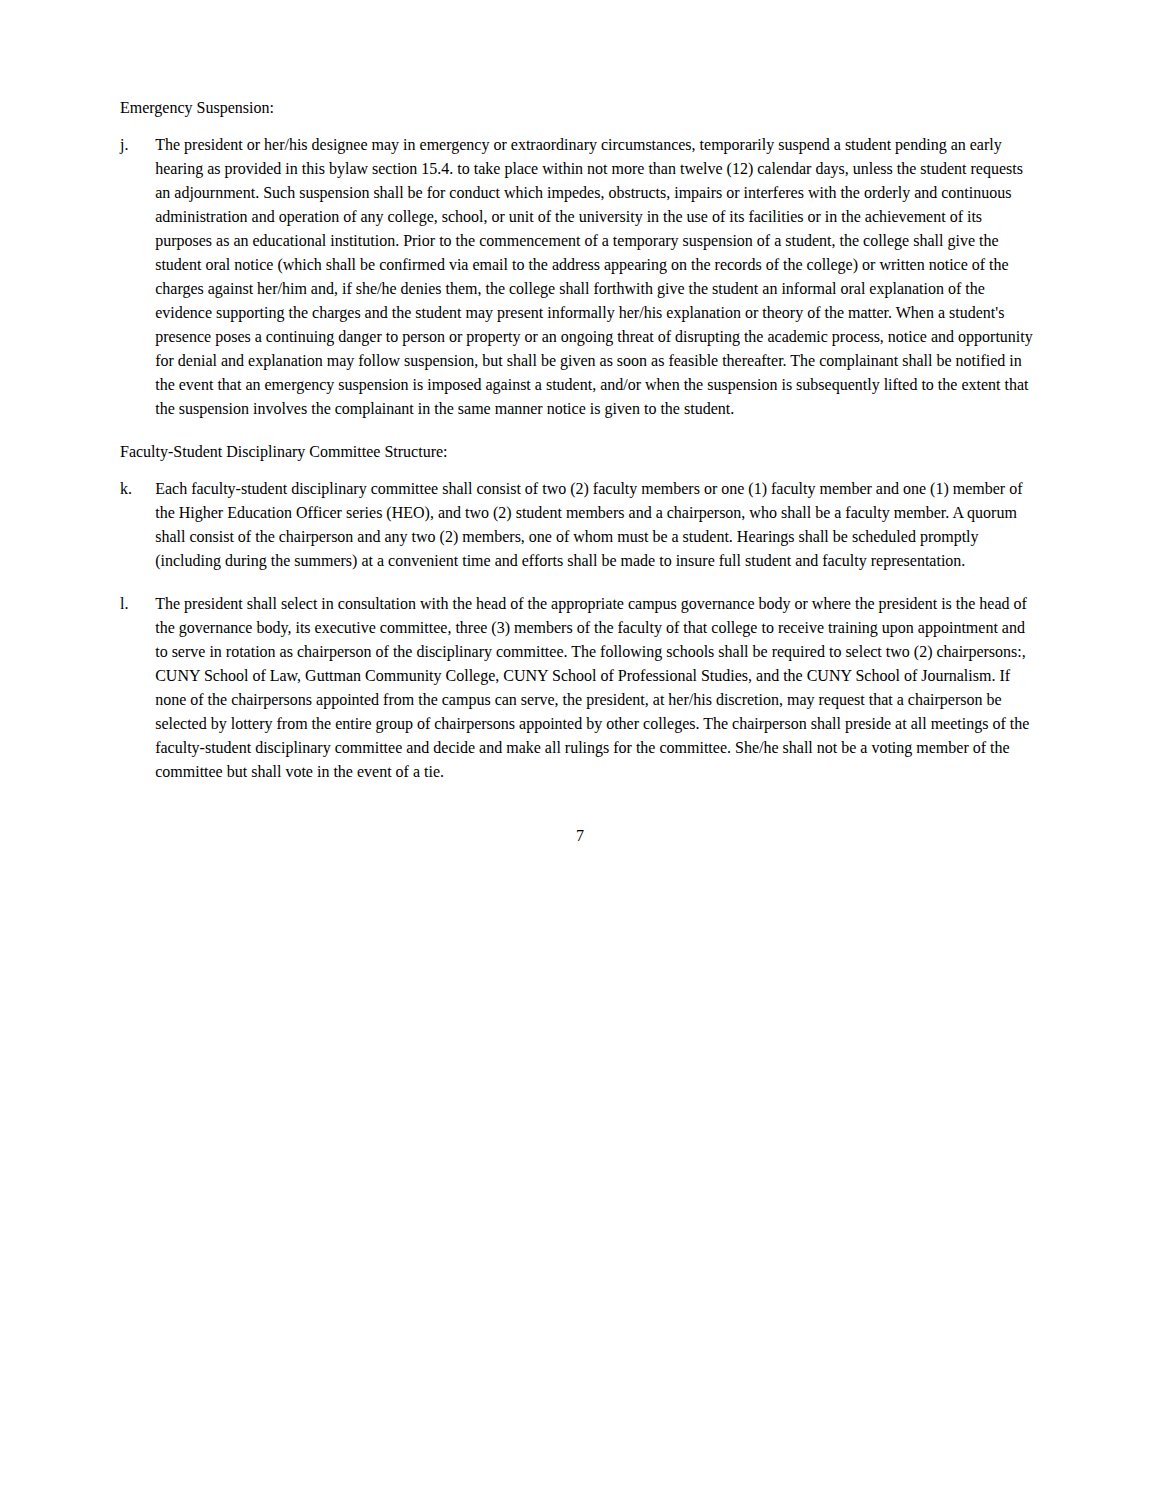Emergency Suspension:
j. The president or her/his designee may in emergency or extraordinary circumstances, temporarily suspend a student pending an early hearing as provided in this bylaw section 15.4. to take place within not more than twelve (12) calendar days, unless the student requests an adjournment. Such suspension shall be for conduct which impedes, obstructs, impairs or interferes with the orderly and continuous administration and operation of any college, school, or unit of the university in the use of its facilities or in the achievement of its purposes as an educational institution. Prior to the commencement of a temporary suspension of a student, the college shall give the student oral notice (which shall be confirmed via email to the address appearing on the records of the college) or written notice of the charges against her/him and, if she/he denies them, the college shall forthwith give the student an informal oral explanation of the evidence supporting the charges and the student may present informally her/his explanation or theory of the matter. When a student's presence poses a continuing danger to person or property or an ongoing threat of disrupting the academic process, notice and opportunity for denial and explanation may follow suspension, but shall be given as soon as feasible thereafter. The complainant shall be notified in the event that an emergency suspension is imposed against a student, and/or when the suspension is subsequently lifted to the extent that the suspension involves the complainant in the same manner notice is given to the student.
Faculty-Student Disciplinary Committee Structure:
k. Each faculty-student disciplinary committee shall consist of two (2) faculty members or one (1) faculty member and one (1) member of the Higher Education Officer series (HEO), and two (2) student members and a chairperson, who shall be a faculty member. A quorum shall consist of the chairperson and any two (2) members, one of whom must be a student. Hearings shall be scheduled promptly (including during the summers) at a convenient time and efforts shall be made to insure full student and faculty representation.
l. The president shall select in consultation with the head of the appropriate campus governance body or where the president is the head of the governance body, its executive committee, three (3) members of the faculty of that college to receive training upon appointment and to serve in rotation as chairperson of the disciplinary committee. The following schools shall be required to select two (2) chairpersons:, CUNY School of Law, Guttman Community College, CUNY School of Professional Studies, and the CUNY School of Journalism. If none of the chairpersons appointed from the campus can serve, the president, at her/his discretion, may request that a chairperson be selected by lottery from the entire group of chairpersons appointed by other colleges. The chairperson shall preside at all meetings of the faculty-student disciplinary committee and decide and make all rulings for the committee. She/he shall not be a voting member of the committee but shall vote in the event of a tie.
7